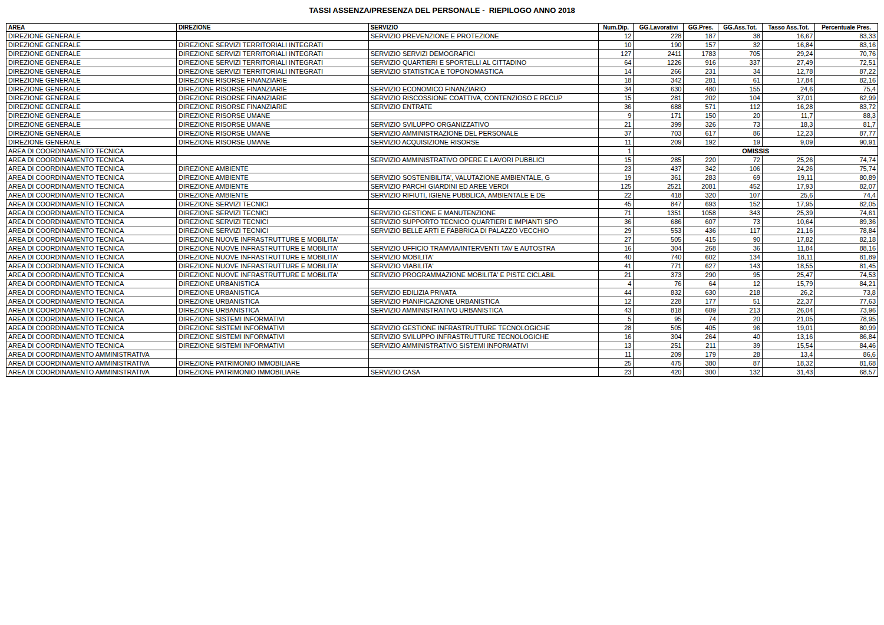TASSI ASSENZA/PRESENZA DEL PERSONALE - RIEPILOGO ANNO 2018
| AREA | DIREZIONE | SERVIZIO | Num.Dip. | GG.Lavorativi | GG.Pres. | GG.Ass.Tot. | Tasso Ass.Tot. | Percentuale Pres. |
| --- | --- | --- | --- | --- | --- | --- | --- | --- |
| DIREZIONE GENERALE | | SERVIZIO PREVENZIONE E PROTEZIONE | 12 | 228 | 187 | 38 | 16,67 | 83,33 |
| DIREZIONE GENERALE | DIREZIONE SERVIZI TERRITORIALI INTEGRATI | | 10 | 190 | 157 | 32 | 16,84 | 83,16 |
| DIREZIONE GENERALE | DIREZIONE SERVIZI TERRITORIALI INTEGRATI | SERVIZIO SERVIZI DEMOGRAFICI | 127 | 2411 | 1783 | 705 | 29,24 | 70,76 |
| DIREZIONE GENERALE | DIREZIONE SERVIZI TERRITORIALI INTEGRATI | SERVIZIO QUARTIERI E SPORTELLI AL CITTADINO | 64 | 1226 | 916 | 337 | 27,49 | 72,51 |
| DIREZIONE GENERALE | DIREZIONE SERVIZI TERRITORIALI INTEGRATI | SERVIZIO STATISTICA E TOPONOMASTICA | 14 | 266 | 231 | 34 | 12,78 | 87,22 |
| DIREZIONE GENERALE | DIREZIONE RISORSE FINANZIARIE | | 18 | 342 | 281 | 61 | 17,84 | 82,16 |
| DIREZIONE GENERALE | DIREZIONE RISORSE FINANZIARIE | SERVIZIO ECONOMICO FINANZIARIO | 34 | 630 | 480 | 155 | 24,6 | 75,4 |
| DIREZIONE GENERALE | DIREZIONE RISORSE FINANZIARIE | SERVIZIO RISCOSSIONE COATTIVA, CONTENZIOSO E RECUP | 15 | 281 | 202 | 104 | 37,01 | 62,99 |
| DIREZIONE GENERALE | DIREZIONE RISORSE FINANZIARIE | SERVIZIO ENTRATE | 36 | 688 | 571 | 112 | 16,28 | 83,72 |
| DIREZIONE GENERALE | DIREZIONE RISORSE UMANE | | 9 | 171 | 150 | 20 | 11,7 | 88,3 |
| DIREZIONE GENERALE | DIREZIONE RISORSE UMANE | SERVIZIO SVILUPPO ORGANIZZATIVO | 21 | 399 | 326 | 73 | 18,3 | 81,7 |
| DIREZIONE GENERALE | DIREZIONE RISORSE UMANE | SERVIZIO AMMINISTRAZIONE DEL PERSONALE | 37 | 703 | 617 | 86 | 12,23 | 87,77 |
| DIREZIONE GENERALE | DIREZIONE RISORSE UMANE | SERVIZIO ACQUISIZIONE RISORSE | 11 | 209 | 192 | 19 | 9,09 | 90,91 |
| AREA DI COORDINAMENTO TECNICA | | | 1 | OMISSIS |
| AREA DI COORDINAMENTO TECNICA | | SERVIZIO AMMINISTRATIVO OPERE E LAVORI PUBBLICI | 15 | 285 | 220 | 72 | 25,26 | 74,74 |
| AREA DI COORDINAMENTO TECNICA | DIREZIONE AMBIENTE | | 23 | 437 | 342 | 106 | 24,26 | 75,74 |
| AREA DI COORDINAMENTO TECNICA | DIREZIONE AMBIENTE | SERVIZIO SOSTENIBILITA', VALUTAZIONE AMBIENTALE, G | 19 | 361 | 283 | 69 | 19,11 | 80,89 |
| AREA DI COORDINAMENTO TECNICA | DIREZIONE AMBIENTE | SERVIZIO PARCHI GIARDINI ED AREE VERDI | 125 | 2521 | 2081 | 452 | 17,93 | 82,07 |
| AREA DI COORDINAMENTO TECNICA | DIREZIONE AMBIENTE | SERVIZIO RIFIUTI, IGIENE PUBBLICA, AMBIENTALE E DE | 22 | 418 | 320 | 107 | 25,6 | 74,4 |
| AREA DI COORDINAMENTO TECNICA | DIREZIONE SERVIZI TECNICI | | 45 | 847 | 693 | 152 | 17,95 | 82,05 |
| AREA DI COORDINAMENTO TECNICA | DIREZIONE SERVIZI TECNICI | SERVIZIO GESTIONE E MANUTENZIONE | 71 | 1351 | 1058 | 343 | 25,39 | 74,61 |
| AREA DI COORDINAMENTO TECNICA | DIREZIONE SERVIZI TECNICI | SERVIZIO SUPPORTO TECNICO QUARTIERI E IMPIANTI SPO | 36 | 686 | 607 | 73 | 10,64 | 89,36 |
| AREA DI COORDINAMENTO TECNICA | DIREZIONE SERVIZI TECNICI | SERVIZIO BELLE ARTI E FABBRICA DI PALAZZO VECCHIO | 29 | 553 | 436 | 117 | 21,16 | 78,84 |
| AREA DI COORDINAMENTO TECNICA | DIREZIONE NUOVE INFRASTRUTTURE E MOBILITA' | | 27 | 505 | 415 | 90 | 17,82 | 82,18 |
| AREA DI COORDINAMENTO TECNICA | DIREZIONE NUOVE INFRASTRUTTURE E MOBILITA' | SERVIZIO UFFICIO TRAMVIA/INTERVENTI TAV E AUTOSTRA | 16 | 304 | 268 | 36 | 11,84 | 88,16 |
| AREA DI COORDINAMENTO TECNICA | DIREZIONE NUOVE INFRASTRUTTURE E MOBILITA' | SERVIZIO MOBILITA' | 40 | 740 | 602 | 134 | 18,11 | 81,89 |
| AREA DI COORDINAMENTO TECNICA | DIREZIONE NUOVE INFRASTRUTTURE E MOBILITA' | SERVIZIO VIABILITA' | 41 | 771 | 627 | 143 | 18,55 | 81,45 |
| AREA DI COORDINAMENTO TECNICA | DIREZIONE NUOVE INFRASTRUTTURE E MOBILITA' | SERVIZIO PROGRAMMAZIONE MOBILITA' E PISTE CICLABIL | 21 | 373 | 290 | 95 | 25,47 | 74,53 |
| AREA DI COORDINAMENTO TECNICA | DIREZIONE URBANISTICA | | 4 | 76 | 64 | 12 | 15,79 | 84,21 |
| AREA DI COORDINAMENTO TECNICA | DIREZIONE URBANISTICA | SERVIZIO EDILIZIA PRIVATA | 44 | 832 | 630 | 218 | 26,2 | 73,8 |
| AREA DI COORDINAMENTO TECNICA | DIREZIONE URBANISTICA | SERVIZIO PIANIFICAZIONE URBANISTICA | 12 | 228 | 177 | 51 | 22,37 | 77,63 |
| AREA DI COORDINAMENTO TECNICA | DIREZIONE URBANISTICA | SERVIZIO AMMINISTRATIVO URBANISTICA | 43 | 818 | 609 | 213 | 26,04 | 73,96 |
| AREA DI COORDINAMENTO TECNICA | DIREZIONE SISTEMI INFORMATIVI | | 5 | 95 | 74 | 20 | 21,05 | 78,95 |
| AREA DI COORDINAMENTO TECNICA | DIREZIONE SISTEMI INFORMATIVI | SERVIZIO GESTIONE INFRASTRUTTURE TECNOLOGICHE | 28 | 505 | 405 | 96 | 19,01 | 80,99 |
| AREA DI COORDINAMENTO TECNICA | DIREZIONE SISTEMI INFORMATIVI | SERVIZIO SVILUPPO INFRASTRUTTURE TECNOLOGICHE | 16 | 304 | 264 | 40 | 13,16 | 86,84 |
| AREA DI COORDINAMENTO TECNICA | DIREZIONE SISTEMI INFORMATIVI | SERVIZIO AMMINISTRATIVO SISTEMI INFORMATIVI | 13 | 251 | 211 | 39 | 15,54 | 84,46 |
| AREA DI COORDINAMENTO AMMINISTRATIVA | | | 11 | 209 | 179 | 28 | 13,4 | 86,6 |
| AREA DI COORDINAMENTO AMMINISTRATIVA | DIREZIONE PATRIMONIO IMMOBILIARE | | 25 | 475 | 380 | 87 | 18,32 | 81,68 |
| AREA DI COORDINAMENTO AMMINISTRATIVA | DIREZIONE PATRIMONIO IMMOBILIARE | SERVIZIO CASA | 23 | 420 | 300 | 132 | 31,43 | 68,57 |